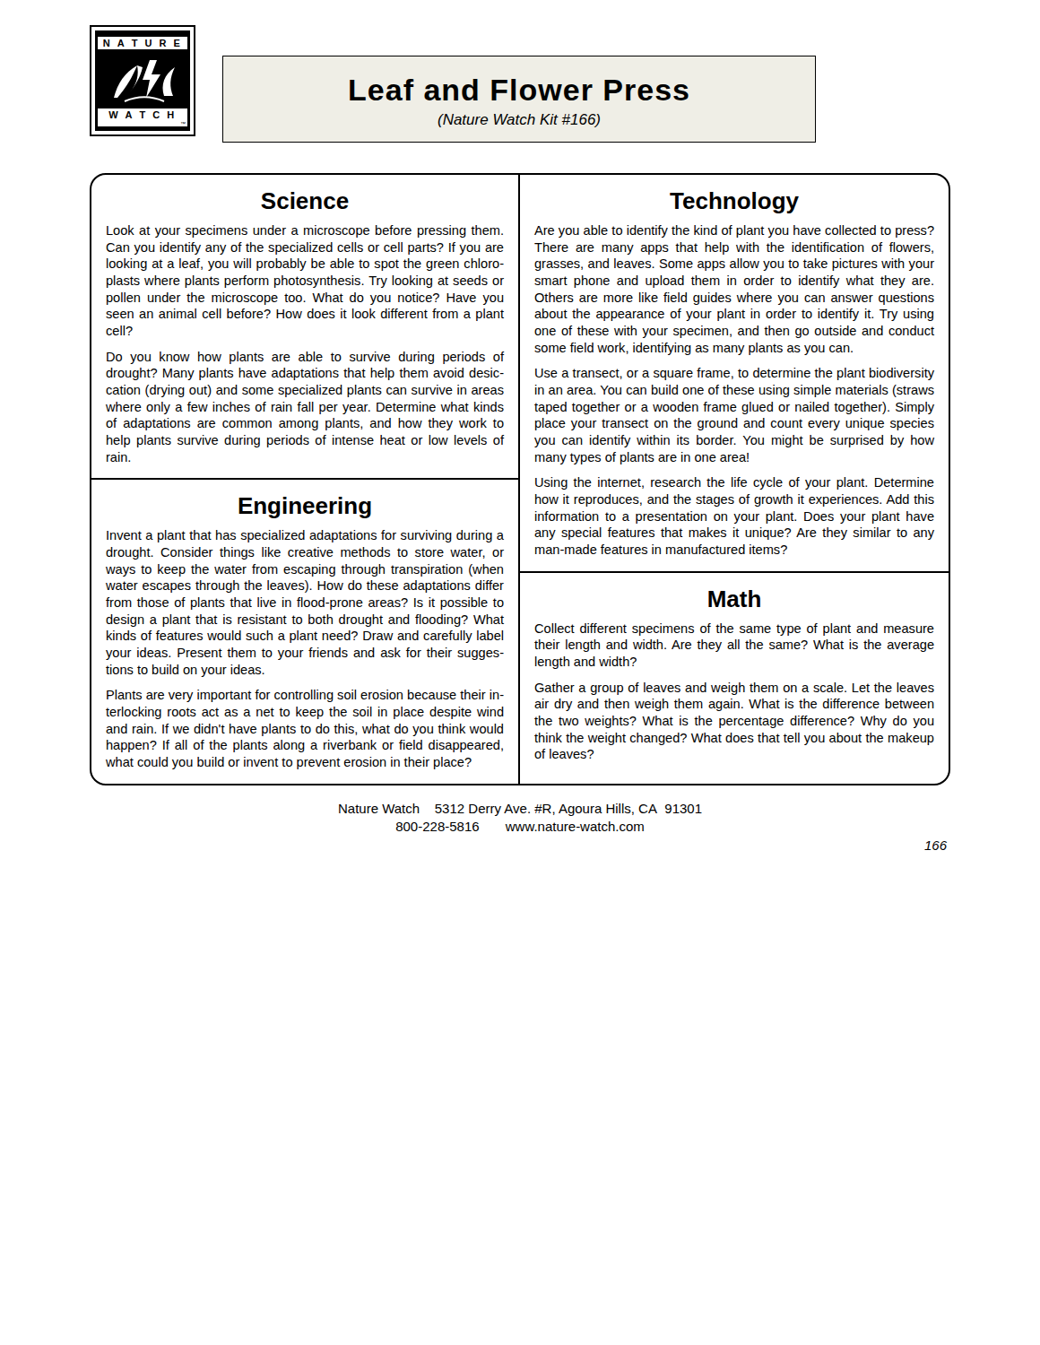N A T U R E
W A T C H
™
Leaf and Flower Press
(Nature Watch Kit #166)
Science
Look at your specimens under a microscope before pressing them. Can you identify any of the specialized cells or cell parts? If you are looking at a leaf, you will probably be able to spot the green chloroplasts where plants perform photosynthesis. Try looking at seeds or pollen under the microscope too. What do you notice? Have you seen an animal cell before? How does it look different from a plant cell?
Do you know how plants are able to survive during periods of drought? Many plants have adaptations that help them avoid desiccation (drying out) and some specialized plants can survive in areas where only a few inches of rain fall per year. Determine what kinds of adaptations are common among plants, and how they work to help plants survive during periods of intense heat or low levels of rain.
Engineering
Invent a plant that has specialized adaptations for surviving during a drought. Consider things like creative methods to store water, or ways to keep the water from escaping through transpiration (when water escapes through the leaves). How do these adaptations differ from those of plants that live in flood-prone areas? Is it possible to design a plant that is resistant to both drought and flooding? What kinds of features would such a plant need? Draw and carefully label your ideas. Present them to your friends and ask for their suggestions to build on your ideas.
Plants are very important for controlling soil erosion because their interlocking roots act as a net to keep the soil in place despite wind and rain. If we didn't have plants to do this, what do you think would happen? If all of the plants along a riverbank or field disappeared, what could you build or invent to prevent erosion in their place?
Technology
Are you able to identify the kind of plant you have collected to press? There are many apps that help with the identification of flowers, grasses, and leaves. Some apps allow you to take pictures with your smart phone and upload them in order to identify what they are. Others are more like field guides where you can answer questions about the appearance of your plant in order to identify it. Try using one of these with your specimen, and then go outside and conduct some field work, identifying as many plants as you can.
Use a transect, or a square frame, to determine the plant biodiversity in an area. You can build one of these using simple materials (straws taped together or a wooden frame glued or nailed together). Simply place your transect on the ground and count every unique species you can identify within its border. You might be surprised by how many types of plants are in one area!
Using the internet, research the life cycle of your plant. Determine how it reproduces, and the stages of growth it experiences. Add this information to a presentation on your plant. Does your plant have any special features that makes it unique? Are they similar to any man-made features in manufactured items?
Math
Collect different specimens of the same type of plant and measure their length and width. Are they all the same? What is the average length and width?
Gather a group of leaves and weigh them on a scale. Let the leaves air dry and then weigh them again. What is the difference between the two weights? What is the percentage difference? Why do you think the weight changed? What does that tell you about the makeup of leaves?
Nature Watch 5312 Derry Ave. #R, Agoura Hills, CA 91301
800-228-5816 www.nature-watch.com
166